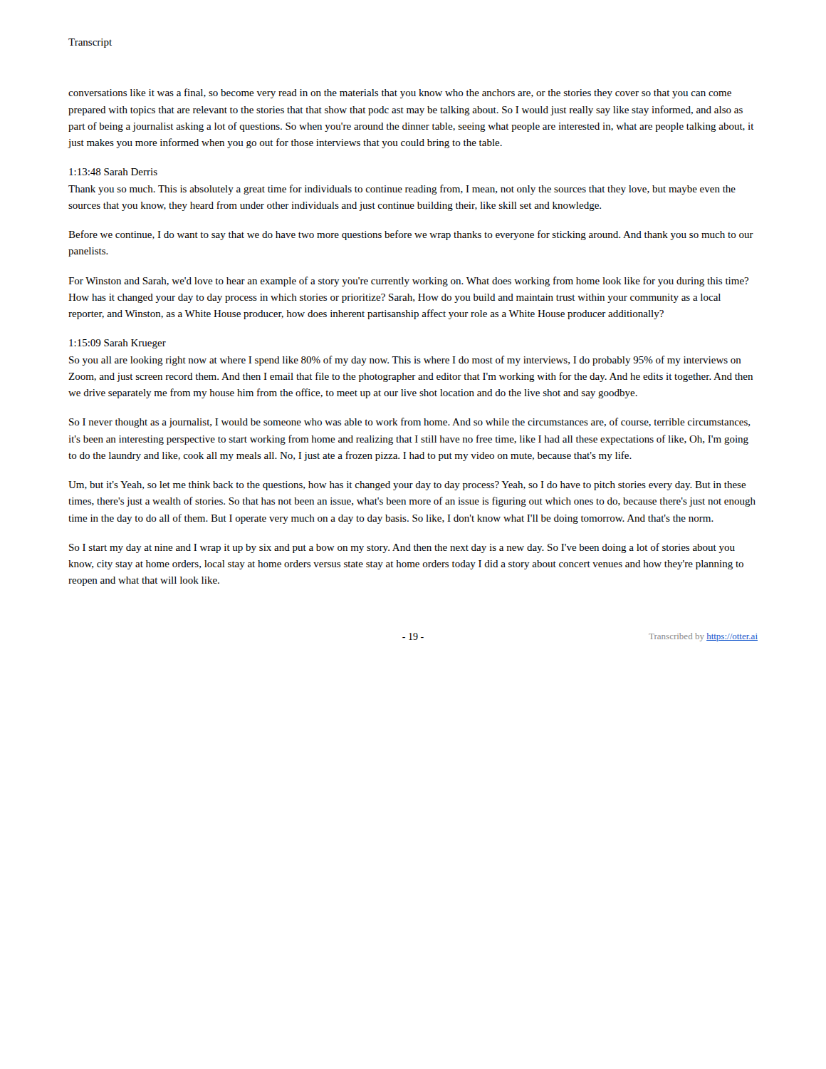Transcript
conversations like it was a final, so become very read in on the materials that you know who the anchors are, or the stories they cover so that you can come prepared with topics that are relevant to the stories that that show that podc ast may be talking about. So I would just really say like stay informed, and also as part of being a journalist asking a lot of questions. So when you're around the dinner table, seeing what people are interested in, what are people talking about, it just makes you more informed when you go out for those interviews that you could bring to the table.
1:13:48 Sarah Derris
Thank you so much. This is absolutely a great time for individuals to continue reading from, I mean, not only the sources that they love, but maybe even the sources that you know, they heard from under other individuals and just continue building their, like skill set and knowledge.
Before we continue, I do want to say that we do have two more questions before we wrap thanks to everyone for sticking around. And thank you so much to our panelists.
For Winston and Sarah, we'd love to hear an example of a story you're currently working on. What does working from home look like for you during this time? How has it changed your day to day process in which stories or prioritize? Sarah, How do you build and maintain trust within your community as a local reporter, and Winston, as a White House producer, how does inherent partisanship affect your role as a White House producer additionally?
1:15:09 Sarah Krueger
So you all are looking right now at where I spend like 80% of my day now. This is where I do most of my interviews, I do probably 95% of my interviews on Zoom, and just screen record them. And then I email that file to the photographer and editor that I'm working with for the day. And he edits it together. And then we drive separately me from my house him from the office, to meet up at our live shot location and do the live shot and say goodbye.
So I never thought as a journalist, I would be someone who was able to work from home. And so while the circumstances are, of course, terrible circumstances, it's been an interesting perspective to start working from home and realizing that I still have no free time, like I had all these expectations of like, Oh, I'm going to do the laundry and like, cook all my meals all. No, I just ate a frozen pizza. I had to put my video on mute, because that's my life.
Um, but it's Yeah, so let me think back to the questions, how has it changed your day to day process? Yeah, so I do have to pitch stories every day. But in these times, there's just a wealth of stories. So that has not been an issue, what's been more of an issue is figuring out which ones to do, because there's just not enough time in the day to do all of them. But I operate very much on a day to day basis. So like, I don't know what I'll be doing tomorrow. And that's the norm.
So I start my day at nine and I wrap it up by six and put a bow on my story. And then the next day is a new day. So I've been doing a lot of stories about you know, city stay at home orders, local stay at home orders versus state stay at home orders today I did a story about concert venues and how they're planning to reopen and what that will look like.
- 19 - Transcribed by https://otter.ai